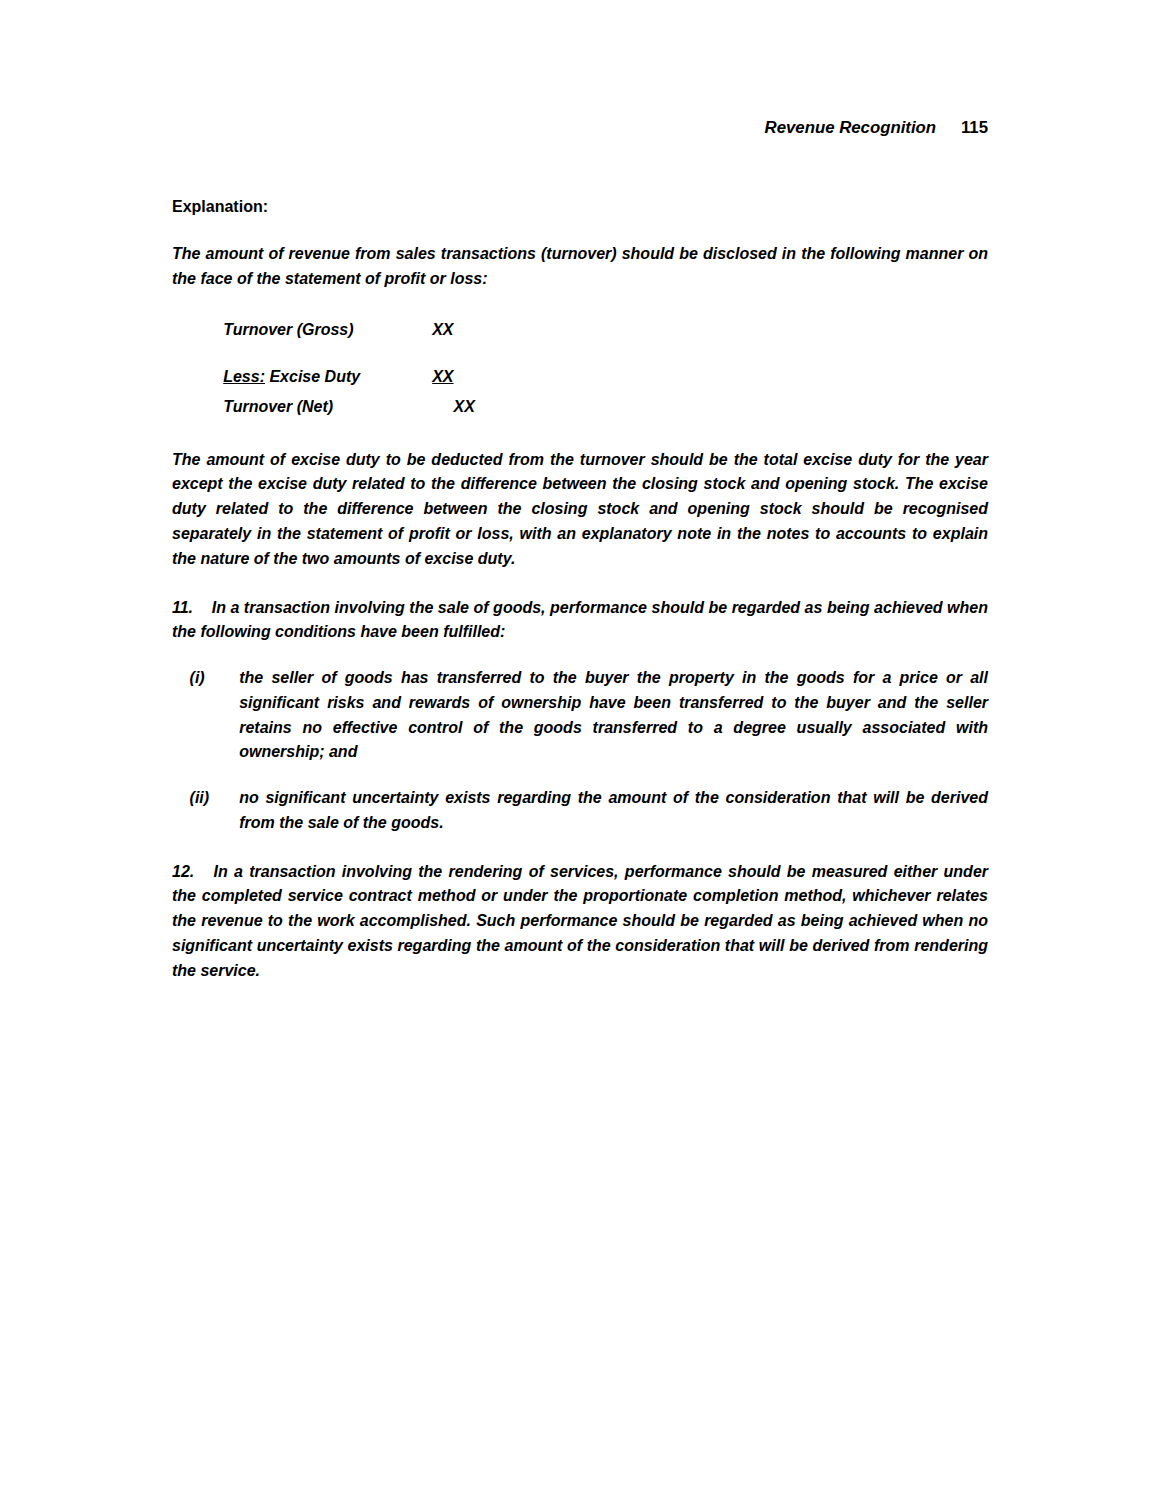Revenue Recognition 115
Explanation:
The amount of revenue from sales transactions (turnover) should be disclosed in the following manner on the face of the statement of profit or loss:
| Turnover (Gross) | XX | |
| Less: Excise Duty | XX | |
| Turnover (Net) | | XX |
The amount of excise duty to be deducted from the turnover should be the total excise duty for the year except the excise duty related to the difference between the closing stock and opening stock. The excise duty related to the difference between the closing stock and opening stock should be recognised separately in the statement of profit or loss, with an explanatory note in the notes to accounts to explain the nature of the two amounts of excise duty.
11. In a transaction involving the sale of goods, performance should be regarded as being achieved when the following conditions have been fulfilled:
(i) the seller of goods has transferred to the buyer the property in the goods for a price or all significant risks and rewards of ownership have been transferred to the buyer and the seller retains no effective control of the goods transferred to a degree usually associated with ownership; and
(ii) no significant uncertainty exists regarding the amount of the consideration that will be derived from the sale of the goods.
12. In a transaction involving the rendering of services, performance should be measured either under the completed service contract method or under the proportionate completion method, whichever relates the revenue to the work accomplished. Such performance should be regarded as being achieved when no significant uncertainty exists regarding the amount of the consideration that will be derived from rendering the service.